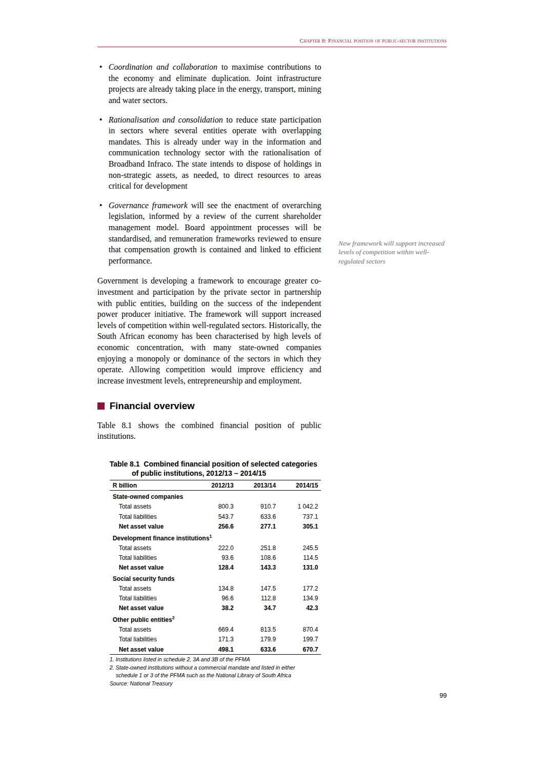Chapter 8: Financial position of public-sector institutions
Coordination and collaboration to maximise contributions to the economy and eliminate duplication. Joint infrastructure projects are already taking place in the energy, transport, mining and water sectors.
Rationalisation and consolidation to reduce state participation in sectors where several entities operate with overlapping mandates. This is already under way in the information and communication technology sector with the rationalisation of Broadband Infraco. The state intends to dispose of holdings in non-strategic assets, as needed, to direct resources to areas critical for development
Governance framework will see the enactment of overarching legislation, informed by a review of the current shareholder management model. Board appointment processes will be standardised, and remuneration frameworks reviewed to ensure that compensation growth is contained and linked to efficient performance.
Government is developing a framework to encourage greater co-investment and participation by the private sector in partnership with public entities, building on the success of the independent power producer initiative. The framework will support increased levels of competition within well-regulated sectors. Historically, the South African economy has been characterised by high levels of economic concentration, with many state-owned companies enjoying a monopoly or dominance of the sectors in which they operate. Allowing competition would improve efficiency and increase investment levels, entrepreneurship and employment.
Financial overview
Table 8.1 shows the combined financial position of public institutions.
New framework will support increased levels of competition within well-regulated sectors
Table 8.1 Combined financial position of selected categories of public institutions, 2012/13 – 2014/15
| R billion | 2012/13 | 2013/14 | 2014/15 |
| --- | --- | --- | --- |
| State-owned companies |
| Total assets | 800.3 | 910.7 | 1 042.2 |
| Total liabilities | 543.7 | 633.6 | 737.1 |
| Net asset value | 256.6 | 277.1 | 305.1 |
| Development finance institutions 1 |
| Total assets | 222.0 | 251.8 | 245.5 |
| Total liabilities | 93.6 | 108.6 | 114.5 |
| Net asset value | 128.4 | 143.3 | 131.0 |
| Social security funds |
| Total assets | 134.8 | 147.5 | 177.2 |
| Total liabilities | 96.6 | 112.8 | 134.9 |
| Net asset value | 38.2 | 34.7 | 42.3 |
| Other public entities 2 |
| Total assets | 669.4 | 813.5 | 870.4 |
| Total liabilities | 171.3 | 179.9 | 199.7 |
| Net asset value | 498.1 | 633.6 | 670.7 |
1. Institutions listed in schedule 2, 3A and 3B of the PFMA
2. State-owned institutions without a commercial mandate and listed in either
schedule 1 or 3 of the PFMA such as the National Library of South Africa
Source: National Treasury
99